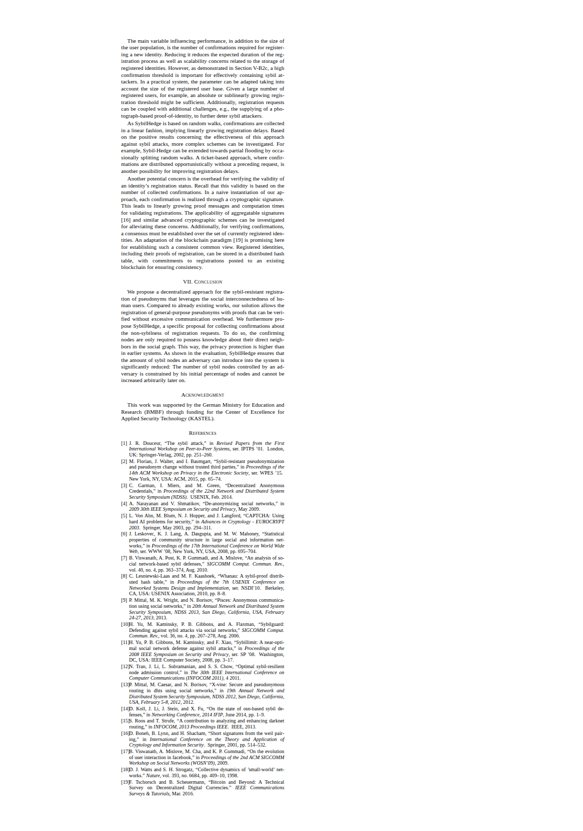The main variable influencing performance, in addition to the size of the user population, is the number of confirmations required for registering a new identity. Reducing it reduces the expected duration of the registration process as well as scalability concerns related to the storage of registered identities. However, as demonstrated in Section V-B2c, a high confirmation threshold is important for effectively containing sybil attackers. In a practical system, the parameter can be adapted taking into account the size of the registered user base. Given a large number of registered users, for example, an absolute or sublinearly growing registration threshold might be sufficient. Additionally, registration requests can be coupled with additional challenges, e.g., the supplying of a photograph-based proof-of-identity, to further deter sybil attackers.
As SybilHedge is based on random walks, confirmations are collected in a linear fashion, implying linearly growing registration delays. Based on the positive results concerning the effectiveness of this approach against sybil attacks, more complex schemes can be investigated. For example, Sybil-Hedge can be extended towards partial flooding by occasionally splitting random walks. A ticket-based approach, where confirmations are distributed opportunistically without a preceding request, is another possibility for improving registration delays.
Another potential concern is the overhead for verifying the validity of an identity’s registration status. Recall that this validity is based on the number of collected confirmations. In a naive instantiation of our approach, each confirmation is realized through a cryptographic signature. This leads to linearly growing proof messages and computation times for validating registrations. The applicability of aggregatable signatures [16] and similar advanced cryptographic schemes can be investigated for alleviating these concerns. Additionally, for verifying confirmations, a consensus must be established over the set of currently registered identities. An adaptation of the blockchain paradigm [19] is promising here for establishing such a consistent common view. Registered identities, including their proofs of registration, can be stored in a distributed hash table, with commitments to registrations posted to an existing blockchain for ensuring consistency.
VII. Conclusion
We propose a decentralized approach for the sybil-resistant registration of pseudonyms that leverages the social interconnectedness of human users. Compared to already existing works, our solution allows the registration of general-purpose pseudonyms with proofs that can be verified without excessive communication overhead. We furthermore propose SybilHedge, a specific proposal for collecting confirmations about the non-sybilness of registration requests. To do so, the confirming nodes are only required to possess knowledge about their direct neighbors in the social graph. This way, the privacy protection is higher than in earlier systems. As shown in the evaluation, SybilHedge ensures that the amount of sybil nodes an adversary can introduce into the system is significantly reduced: The number of sybil nodes controlled by an adversary is constrained by his initial percentage of nodes and cannot be increased arbitrarily later on.
Acknowledgment
This work was supported by the German Ministry for Education and Research (BMBF) through funding for the Center of Excellence for Applied Security Technology (KASTEL).
References
[1] J. R. Douceur, “The sybil attack,” in Revised Papers from the First International Workshop on Peer-to-Peer Systems, ser. IPTPS ’01. London, UK: Springer-Verlag, 2002, pp. 251–260.
[2] M. Florian, J. Walter, and I. Baumgart, “Sybil-resistant pseudonymization and pseudonym change without trusted third parties,” in Proceedings of the 14th ACM Workshop on Privacy in the Electronic Society, ser. WPES ’15. New York, NY, USA: ACM, 2015, pp. 65–74.
[3] C. Garman, I. Miers, and M. Green, “Decentralized Anonymous Credentials,” in Proceedings of the 22nd Network and Distributed System Security Symposium (NDSS). USENIX, Feb. 2014.
[4] A. Narayanan and V. Shmatikov, “De-anonymizing social networks,” in 2009 30th IEEE Symposium on Security and Privacy, May 2009.
[5] L. Von Ahn, M. Blum, N. J. Hopper, and J. Langford, “CAPTCHA: Using hard AI problems for security,” in Advances in Cryptology - EUROCRYPT 2003. Springer, May 2003, pp. 294–311.
[6] J. Leskovec, K. J. Lang, A. Dasgupta, and M. W. Mahoney, “Statistical properties of community structure in large social and information networks,” in Proceedings of the 17th International Conference on World Wide Web, ser. WWW ’08, New York, NY, USA, 2008, pp. 695–704.
[7] B. Viswanath, A. Post, K. P. Gummadi, and A. Mislove, “An analysis of social network-based sybil defenses,” SIGCOMM Comput. Commun. Rev., vol. 40, no. 4, pp. 363–374, Aug. 2010.
[8] C. Lesniewski-Laas and M. F. Kaashoek, “Whanau: A sybil-proof distributed hash table,” in Proceedings of the 7th USENIX Conference on Networked Systems Design and Implementation, ser. NSDI’10. Berkeley, CA, USA: USENIX Association, 2010, pp. 8–8.
[9] P. Mittal, M. K. Wright, and N. Borisov, “Pisces: Anonymous communication using social networks,” in 20th Annual Network and Distributed System Security Symposium, NDSS 2013, San Diego, California, USA, February 24-27, 2013, 2013.
[10] H. Yu, M. Kaminsky, P. B. Gibbons, and A. Flaxman, “Sybilguard: Defending against sybil attacks via social networks,” SIGCOMM Comput. Commun. Rev., vol. 36, no. 4, pp. 267–278, Aug. 2006.
[11] H. Yu, P. B. Gibbons, M. Kaminsky, and F. Xiao, “Sybillimit: A near-optimal social network defense against sybil attacks,” in Proceedings of the 2008 IEEE Symposium on Security and Privacy, ser. SP ’08. Washington, DC, USA: IEEE Computer Society, 2008, pp. 3–17.
[12] N. Tran, J. Li, L. Subramanian, and S. S. Chow, “Optimal sybil-resilient node admission control,” in The 30th IEEE International Conference on Computer Communications (INFOCOM 2011), 4 2011.
[13] P. Mittal, M. Caesar, and N. Borisov, “X-vine: Secure and pseudonymous routing in dhts using social networks,” in 19th Annual Network and Distributed System Security Symposium, NDSS 2012, San Diego, California, USA, February 5-8, 2012, 2012.
[14] D. Koll, J. Li, J. Stein, and X. Fu, “On the state of osn-based sybil defenses,” in Networking Conference, 2014 IFIP, June 2014, pp. 1–9.
[15] S. Roos and T. Strufe, “A contribution to analyzing and enhancing darknet routing,” in INFOCOM, 2013 Proceedings IEEE. IEEE, 2013.
[16] D. Boneh, B. Lynn, and H. Shacham, “Short signatures from the weil pairing,” in International Conference on the Theory and Application of Cryptology and Information Security. Springer, 2001, pp. 514–532.
[17] B. Viswanath, A. Mislove, M. Cha, and K. P. Gummadi, “On the evolution of user interaction in facebook,” in Proceedings of the 2nd ACM SIGCOMM Workshop on Social Networks (WOSN’09), 2009.
[18] D. J. Watts and S. H. Strogatz, “Collective dynamics of ’small-world’ networks.” Nature, vol. 393, no. 6684, pp. 409–10, 1998.
[19] F. Tschorsch and B. Scheuermann, “Bitcoin and Beyond: A Technical Survey on Decentralized Digital Currencies.” IEEE Communications Surveys & Tutorials, Mar. 2016.